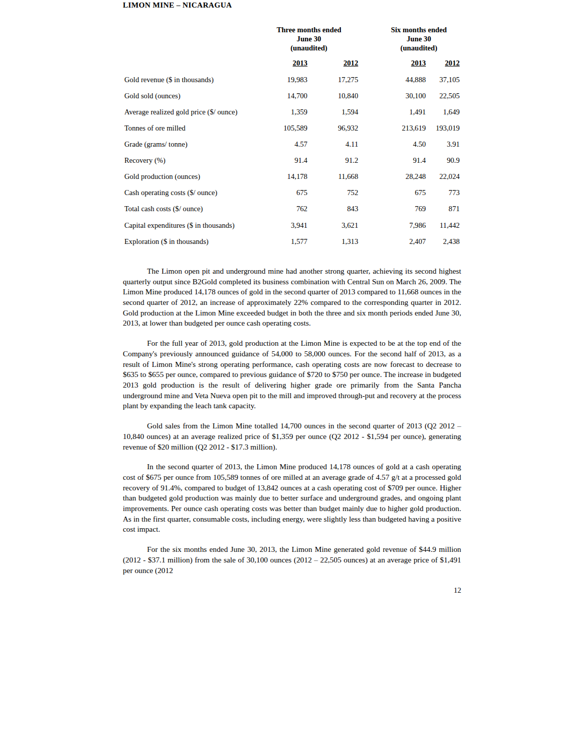LIMON MINE – NICARAGUA
| | Three months ended June 30 (unaudited) | | Six months ended June 30 (unaudited) |
| --- | --- | --- | --- |
| | 2013 | 2012 | | 2013 | 2012 |
| Gold revenue ($ in thousands) | 19,983 | 17,275 | | 44,888 | 37,105 |
| Gold sold (ounces) | 14,700 | 10,840 | | 30,100 | 22,505 |
| Average realized gold price ($/ ounce) | 1,359 | 1,594 | | 1,491 | 1,649 |
| Tonnes of ore milled | 105,589 | 96,932 | | 213,619 | 193,019 |
| Grade (grams/ tonne) | 4.57 | 4.11 | | 4.50 | 3.91 |
| Recovery (%) | 91.4 | 91.2 | | 91.4 | 90.9 |
| Gold production (ounces) | 14,178 | 11,668 | | 28,248 | 22,024 |
| Cash operating costs ($/ ounce) | 675 | 752 | | 675 | 773 |
| Total cash costs ($/ ounce) | 762 | 843 | | 769 | 871 |
| Capital expenditures ($ in thousands) | 3,941 | 3,621 | | 7,986 | 11,442 |
| Exploration ($ in thousands) | 1,577 | 1,313 | | 2,407 | 2,438 |
The Limon open pit and underground mine had another strong quarter, achieving its second highest quarterly output since B2Gold completed its business combination with Central Sun on March 26, 2009. The Limon Mine produced 14,178 ounces of gold in the second quarter of 2013 compared to 11,668 ounces in the second quarter of 2012, an increase of approximately 22% compared to the corresponding quarter in 2012. Gold production at the Limon Mine exceeded budget in both the three and six month periods ended June 30, 2013, at lower than budgeted per ounce cash operating costs.
For the full year of 2013, gold production at the Limon Mine is expected to be at the top end of the Company's previously announced guidance of 54,000 to 58,000 ounces. For the second half of 2013, as a result of Limon Mine's strong operating performance, cash operating costs are now forecast to decrease to $635 to $655 per ounce, compared to previous guidance of $720 to $750 per ounce. The increase in budgeted 2013 gold production is the result of delivering higher grade ore primarily from the Santa Pancha underground mine and Veta Nueva open pit to the mill and improved through-put and recovery at the process plant by expanding the leach tank capacity.
Gold sales from the Limon Mine totalled 14,700 ounces in the second quarter of 2013 (Q2 2012 – 10,840 ounces) at an average realized price of $1,359 per ounce (Q2 2012 - $1,594 per ounce), generating revenue of $20 million (Q2 2012 - $17.3 million).
In the second quarter of 2013, the Limon Mine produced 14,178 ounces of gold at a cash operating cost of $675 per ounce from 105,589 tonnes of ore milled at an average grade of 4.57 g/t at a processed gold recovery of 91.4%, compared to budget of 13,842 ounces at a cash operating cost of $709 per ounce. Higher than budgeted gold production was mainly due to better surface and underground grades, and ongoing plant improvements. Per ounce cash operating costs was better than budget mainly due to higher gold production. As in the first quarter, consumable costs, including energy, were slightly less than budgeted having a positive cost impact.
For the six months ended June 30, 2013, the Limon Mine generated gold revenue of $44.9 million (2012 - $37.1 million) from the sale of 30,100 ounces (2012 – 22,505 ounces) at an average price of $1,491 per ounce (2012
12